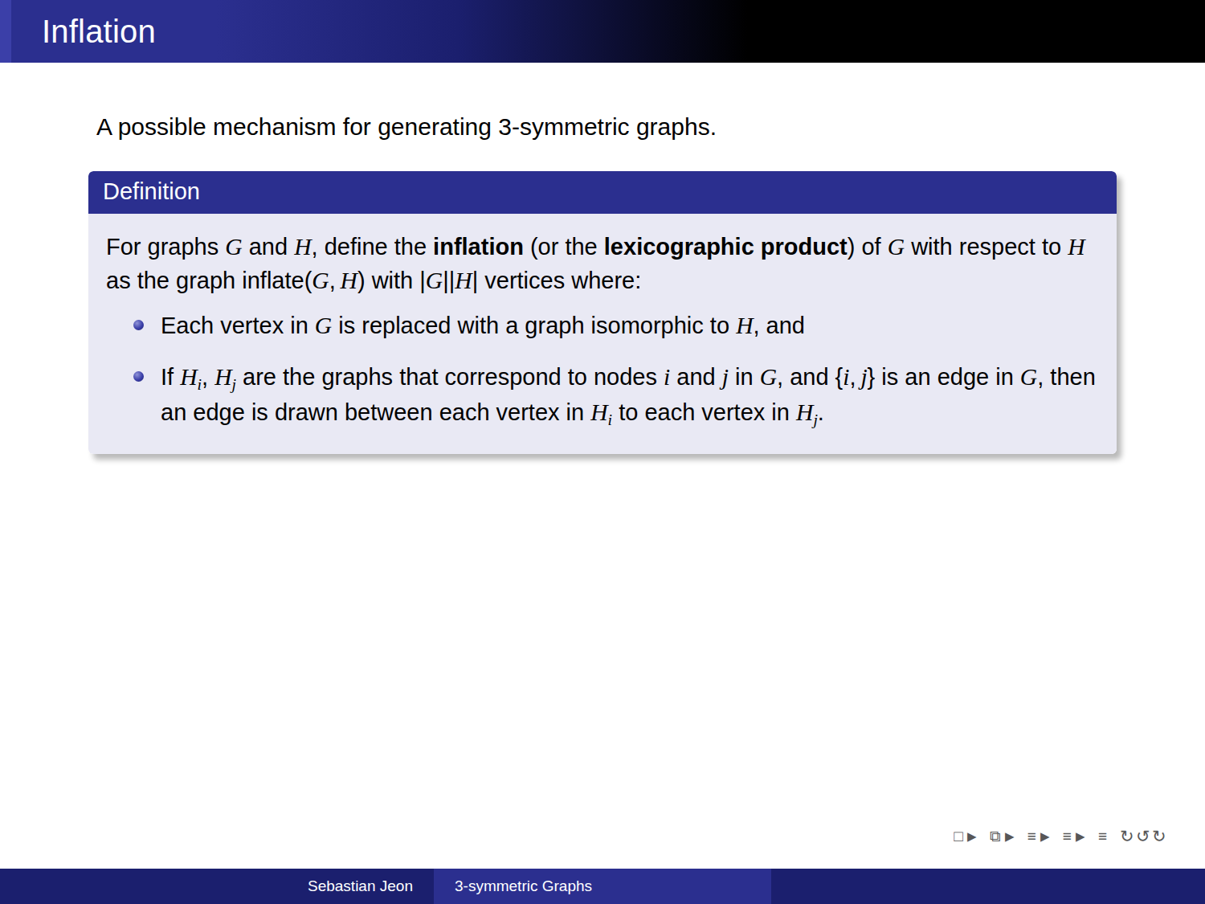Inflation
A possible mechanism for generating 3-symmetric graphs.
Definition
For graphs G and H, define the inflation (or the lexicographic product) of G with respect to H as the graph inflate(G, H) with |G||H| vertices where:
Each vertex in G is replaced with a graph isomorphic to H, and
If Hi, Hj are the graphs that correspond to nodes i and j in G, and {i, j} is an edge in G, then an edge is drawn between each vertex in Hi to each vertex in Hj.
□▶ ⧉▶ ≡▶ ≡▶ ≡ ↻↺↻
Sebastian Jeon
3-symmetric Graphs